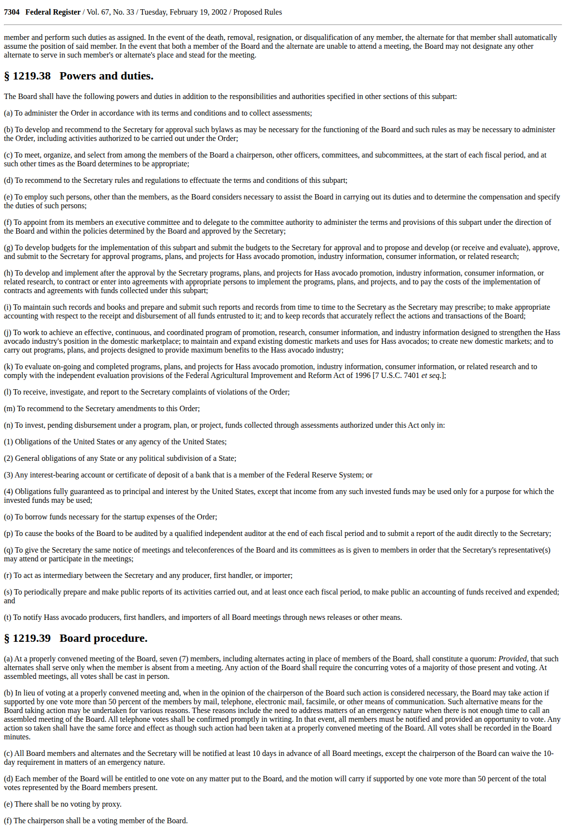7304 Federal Register / Vol. 67, No. 33 / Tuesday, February 19, 2002 / Proposed Rules
member and perform such duties as assigned. In the event of the death, removal, resignation, or disqualification of any member, the alternate for that member shall automatically assume the position of said member. In the event that both a member of the Board and the alternate are unable to attend a meeting, the Board may not designate any other alternate to serve in such member's or alternate's place and stead for the meeting.
§ 1219.38 Powers and duties.
The Board shall have the following powers and duties in addition to the responsibilities and authorities specified in other sections of this subpart:
(a) To administer the Order in accordance with its terms and conditions and to collect assessments;
(b) To develop and recommend to the Secretary for approval such bylaws as may be necessary for the functioning of the Board and such rules as may be necessary to administer the Order, including activities authorized to be carried out under the Order;
(c) To meet, organize, and select from among the members of the Board a chairperson, other officers, committees, and subcommittees, at the start of each fiscal period, and at such other times as the Board determines to be appropriate;
(d) To recommend to the Secretary rules and regulations to effectuate the terms and conditions of this subpart;
(e) To employ such persons, other than the members, as the Board considers necessary to assist the Board in carrying out its duties and to determine the compensation and specify the duties of such persons;
(f) To appoint from its members an executive committee and to delegate to the committee authority to administer the terms and provisions of this subpart under the direction of the Board and within the policies determined by the Board and approved by the Secretary;
(g) To develop budgets for the implementation of this subpart and submit the budgets to the Secretary for approval and to propose and develop (or receive and evaluate), approve, and submit to the Secretary for approval programs, plans, and projects for Hass avocado promotion, industry information, consumer information, or related research;
(h) To develop and implement after the approval by the Secretary programs, plans, and projects for Hass avocado promotion, industry information, consumer information, or related research, to contract or enter into agreements with appropriate persons to implement the programs, plans, and projects, and to pay the costs of the implementation of contracts and agreements with funds collected under this subpart;
(i) To maintain such records and books and prepare and submit such reports and records from time to time to the Secretary as the Secretary may prescribe; to make appropriate accounting with respect to the receipt and disbursement of all funds entrusted to it; and to keep records that accurately reflect the actions and transactions of the Board;
(j) To work to achieve an effective, continuous, and coordinated program of promotion, research, consumer information, and industry information designed to strengthen the Hass avocado industry's position in the domestic marketplace; to maintain and expand existing domestic markets and uses for Hass avocados; to create new domestic markets; and to carry out programs, plans, and projects designed to provide maximum benefits to the Hass avocado industry;
(k) To evaluate on-going and completed programs, plans, and projects for Hass avocado promotion, industry information, consumer information, or related research and to comply with the independent evaluation provisions of the Federal Agricultural Improvement and Reform Act of 1996 [7 U.S.C. 7401 et seq.];
(l) To receive, investigate, and report to the Secretary complaints of violations of the Order;
(m) To recommend to the Secretary amendments to this Order;
(n) To invest, pending disbursement under a program, plan, or project, funds collected through assessments authorized under this Act only in:
(1) Obligations of the United States or any agency of the United States;
(2) General obligations of any State or any political subdivision of a State;
(3) Any interest-bearing account or certificate of deposit of a bank that is a member of the Federal Reserve System; or
(4) Obligations fully guaranteed as to principal and interest by the United States, except that income from any such invested funds may be used only for a purpose for which the invested funds may be used;
(o) To borrow funds necessary for the startup expenses of the Order;
(p) To cause the books of the Board to be audited by a qualified independent auditor at the end of each fiscal period and to submit a report of the audit directly to the Secretary;
(q) To give the Secretary the same notice of meetings and teleconferences of the Board and its committees as is given to members in order that the Secretary's representative(s) may attend or participate in the meetings;
(r) To act as intermediary between the Secretary and any producer, first handler, or importer;
(s) To periodically prepare and make public reports of its activities carried out, and at least once each fiscal period, to make public an accounting of funds received and expended; and
(t) To notify Hass avocado producers, first handlers, and importers of all Board meetings through news releases or other means.
§ 1219.39 Board procedure.
(a) At a properly convened meeting of the Board, seven (7) members, including alternates acting in place of members of the Board, shall constitute a quorum: Provided, that such alternates shall serve only when the member is absent from a meeting. Any action of the Board shall require the concurring votes of a majority of those present and voting. At assembled meetings, all votes shall be cast in person.
(b) In lieu of voting at a properly convened meeting and, when in the opinion of the chairperson of the Board such action is considered necessary, the Board may take action if supported by one vote more than 50 percent of the members by mail, telephone, electronic mail, facsimile, or other means of communication. Such alternative means for the Board taking action may be undertaken for various reasons. These reasons include the need to address matters of an emergency nature when there is not enough time to call an assembled meeting of the Board. All telephone votes shall be confirmed promptly in writing. In that event, all members must be notified and provided an opportunity to vote. Any action so taken shall have the same force and effect as though such action had been taken at a properly convened meeting of the Board. All votes shall be recorded in the Board minutes.
(c) All Board members and alternates and the Secretary will be notified at least 10 days in advance of all Board meetings, except the chairperson of the Board can waive the 10-day requirement in matters of an emergency nature.
(d) Each member of the Board will be entitled to one vote on any matter put to the Board, and the motion will carry if supported by one vote more than 50 percent of the total votes represented by the Board members present.
(e) There shall be no voting by proxy.
(f) The chairperson shall be a voting member of the Board.